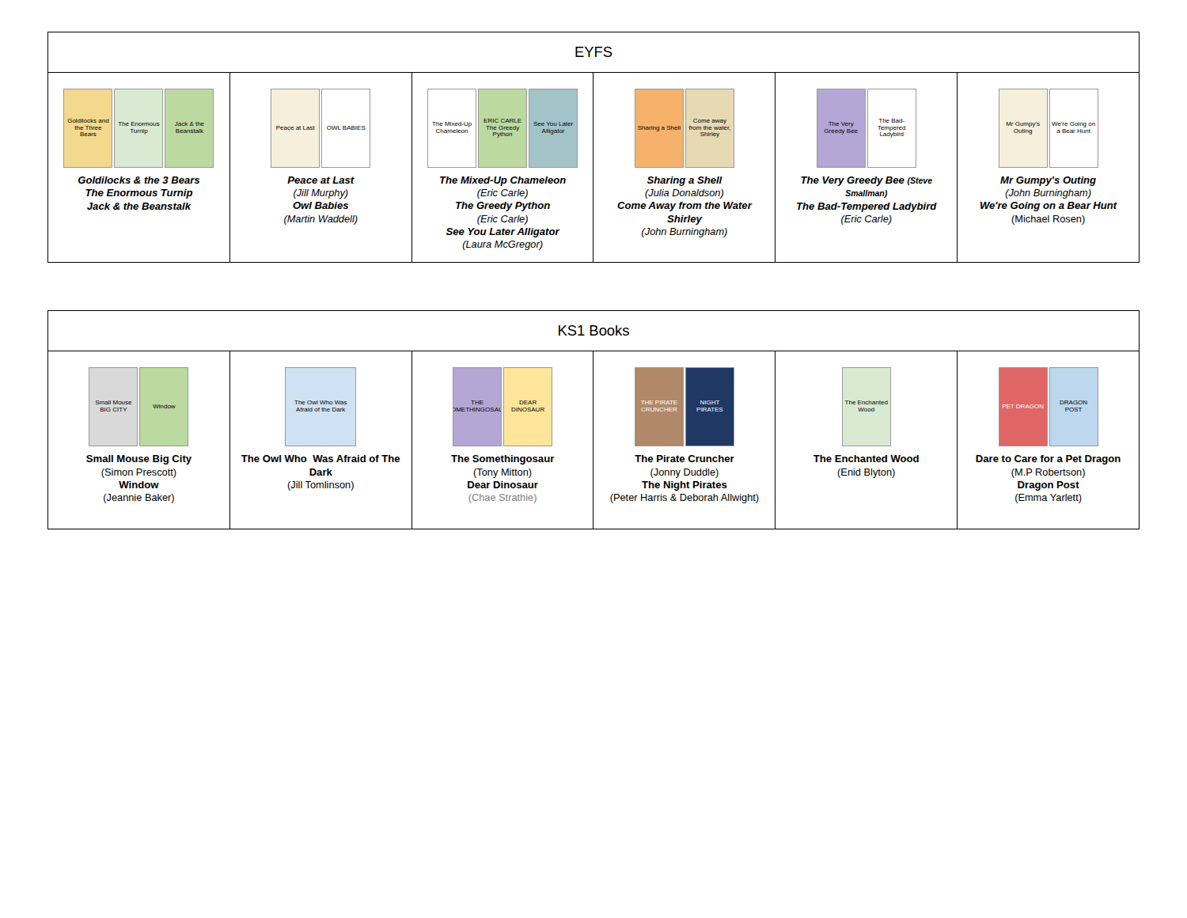| EYFS |
| --- |
| Goldilocks and the Three Bears The Enormous Turnip Jack & the Beanstalk Goldilocks & the 3 Bears The Enormous Turnip Jack & the Beanstalk | Peace at Last OWL BABIES Peace at Last (Jill Murphy) Owl Babies (Martin Waddell) | The Mixed-Up Chameleon ERIC CARLE The Greedy Python See You Later Alligator The Mixed-Up Chameleon (Eric Carle) The Greedy Python (Eric Carle) See You Later Alligator (Laura McGregor) | Sharing a Shell Come away from the water, Shirley Sharing a Shell (Julia Donaldson) Come Away from the Water Shirley (John Burningham) | The Very Greedy Bee The Bad-Tempered Ladybird The Very Greedy Bee (Steve Smallman) The Bad-Tempered Ladybird (Eric Carle) | Mr Gumpy's Outing We're Going on a Bear Hunt Mr Gumpy's Outing (John Burningham) We're Going on a Bear Hunt (Michael Rosen) |
| KS1 Books |
| --- |
| Small Mouse BIG CITY Window Small Mouse Big City (Simon Prescott) Window (Jeannie Baker) | The Owl Who Was Afraid of the Dark The Owl Who Was Afraid of The Dark (Jill Tomlinson) | THE SOMETHINGOSAUR DEAR DINOSAUR The Somethingosaur (Tony Mitton) Dear Dinosaur (Chae Strathie) | THE PIRATE CRUNCHER NIGHT PIRATES The Pirate Cruncher (Jonny Duddle) The Night Pirates (Peter Harris & Deborah Allwight) | The Enchanted Wood The Enchanted Wood (Enid Blyton) | PET DRAGON DRAGON POST Dare to Care for a Pet Dragon (M.P Robertson) Dragon Post (Emma Yarlett) |